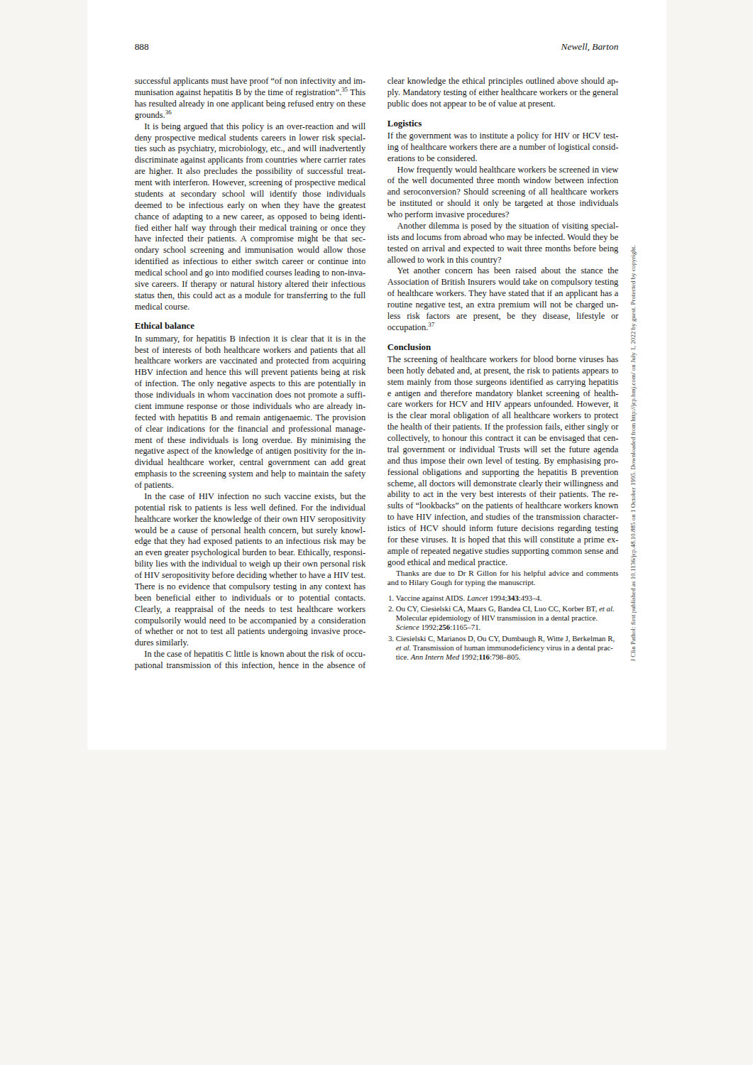888 Newell, Barton
J Clin Pathol: first published as 10.1136/jcp.48.10.885 on 1 October 1995. Downloaded from http://jcp.bmj.com/ on July 1, 2022 by guest. Protected by copyright.
successful applicants must have proof “of non infectivity and immunisation against hepatitis B by the time of registration”.35 This has resulted already in one applicant being refused entry on these grounds.36
It is being argued that this policy is an over-reaction and will deny prospective medical students careers in lower risk specialties such as psychiatry, microbiology, etc., and will inadvertently discriminate against applicants from countries where carrier rates are higher. It also precludes the possibility of successful treatment with interferon. However, screening of prospective medical students at secondary school will identify those individuals deemed to be infectious early on when they have the greatest chance of adapting to a new career, as opposed to being identified either half way through their medical training or once they have infected their patients. A compromise might be that secondary school screening and immunisation would allow those identified as infectious to either switch career or continue into medical school and go into modified courses leading to non-invasive careers. If therapy or natural history altered their infectious status then, this could act as a module for transferring to the full medical course.
Ethical balance
In summary, for hepatitis B infection it is clear that it is in the best of interests of both healthcare workers and patients that all healthcare workers are vaccinated and protected from acquiring HBV infection and hence this will prevent patients being at risk of infection. The only negative aspects to this are potentially in those individuals in whom vaccination does not promote a sufficient immune response or those individuals who are already infected with hepatitis B and remain antigenaemic. The provision of clear indications for the financial and professional management of these individuals is long overdue. By minimising the negative aspect of the knowledge of antigen positivity for the individual healthcare worker, central government can add great emphasis to the screening system and help to maintain the safety of patients.
In the case of HIV infection no such vaccine exists, but the potential risk to patients is less well defined. For the individual healthcare worker the knowledge of their own HIV seropositivity would be a cause of personal health concern, but surely knowledge that they had exposed patients to an infectious risk may be an even greater psychological burden to bear. Ethically, responsibility lies with the individual to weigh up their own personal risk of HIV seropositivity before deciding whether to have a HIV test. There is no evidence that compulsory testing in any context has been beneficial either to individuals or to potential contacts. Clearly, a reappraisal of the needs to test healthcare workers compulsorily would need to be accompanied by a consideration of whether or not to test all patients undergoing invasive procedures similarly.
In the case of hepatitis C little is known about the risk of occupational transmission of this infection, hence in the absence of clear knowledge the ethical principles outlined above should apply. Mandatory testing of either healthcare workers or the general public does not appear to be of value at present.
Logistics
If the government was to institute a policy for HIV or HCV testing of healthcare workers there are a number of logistical considerations to be considered.
How frequently would healthcare workers be screened in view of the well documented three month window between infection and seroconversion? Should screening of all healthcare workers be instituted or should it only be targeted at those individuals who perform invasive procedures?
Another dilemma is posed by the situation of visiting specialists and locums from abroad who may be infected. Would they be tested on arrival and expected to wait three months before being allowed to work in this country?
Yet another concern has been raised about the stance the Association of British Insurers would take on compulsory testing of healthcare workers. They have stated that if an applicant has a routine negative test, an extra premium will not be charged unless risk factors are present, be they disease, lifestyle or occupation.37
Conclusion
The screening of healthcare workers for blood borne viruses has been hotly debated and, at present, the risk to patients appears to stem mainly from those surgeons identified as carrying hepatitis e antigen and therefore mandatory blanket screening of healthcare workers for HCV and HIV appears unfounded. However, it is the clear moral obligation of all healthcare workers to protect the health of their patients. If the profession fails, either singly or collectively, to honour this contract it can be envisaged that central government or individual Trusts will set the future agenda and thus impose their own level of testing. By emphasising professional obligations and supporting the hepatitis B prevention scheme, all doctors will demonstrate clearly their willingness and ability to act in the very best interests of their patients. The results of “lookbacks” on the patients of healthcare workers known to have HIV infection, and studies of the transmission characteristics of HCV should inform future decisions regarding testing for these viruses. It is hoped that this will constitute a prime example of repeated negative studies supporting common sense and good ethical and medical practice.
Thanks are due to Dr R Gillon for his helpful advice and comments and to Hilary Gough for typing the manuscript.
Vaccine against AIDS. Lancet 1994;343:493–4.
Ou CY, Ciesielski CA, Maars G, Bandea CI, Luo CC, Korber BT, et al. Molecular epidemiology of HIV transmission in a dental practice. Science 1992;256:1165–71.
Ciesielski C, Marianos D, Ou CY, Dumbaugh R, Witte J, Berkelman R, et al. Transmission of human immunodeficiency virus in a dental practice. Ann Intern Med 1992;116:798–805.